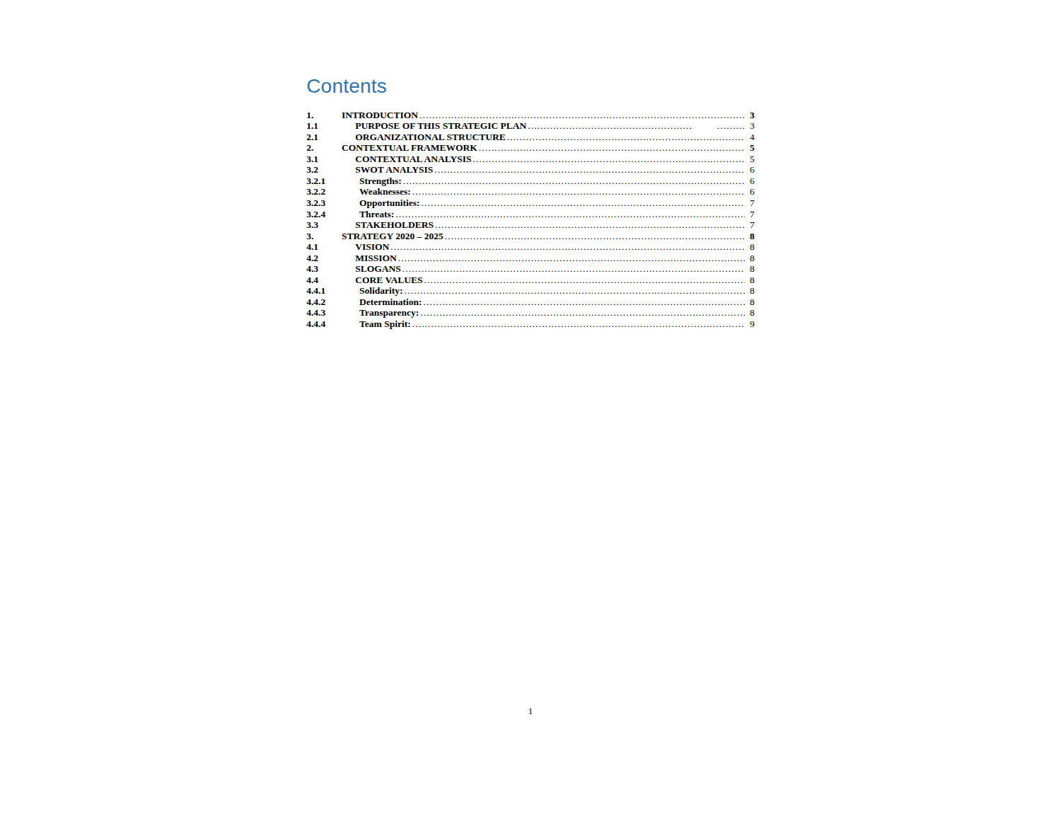Contents
1. INTRODUCTION ................................................................................................................................. 3
1.1 PURPOSE OF THIS STRATEGIC PLAN ....................................................................... ............ 3
2.1 ORGANIZATIONAL STRUCTURE .................................................................................. 4
2. CONTEXTUAL FRAMEWORK ............................................................................................................. 5
3.1 CONTEXTUAL ANALYSIS ................................................................................................. 5
3.2 SWOT ANALYSIS ................................................................................................................. 6
3.2.1 Strengths: ................................................................................................................. 6
3.2.2 Weaknesses: ............................................................................................................. 6
3.2.3 Opportunities: ......................................................................................................... 7
3.2.4 Threats: ..................................................................................................................... 7
3.3 STAKEHOLDERS ................................................................................................................. 7
3. STRATEGY 2020 – 2025 ......................................................................................................................... 8
4.1 VISION ................................................................................................................................. 8
4.2 MISSION ............................................................................................................................. 8
4.3 SLOGANS ........................................................................................................................... 8
4.4 CORE VALUES ..................................................................................................................... 8
4.4.1 Solidarity: ................................................................................................................. 8
4.4.2 Determination: ......................................................................................................... 8
4.4.3 Transparency: ......................................................................................................... 8
4.4.4 Team Spirit: ............................................................................................................. 9
1